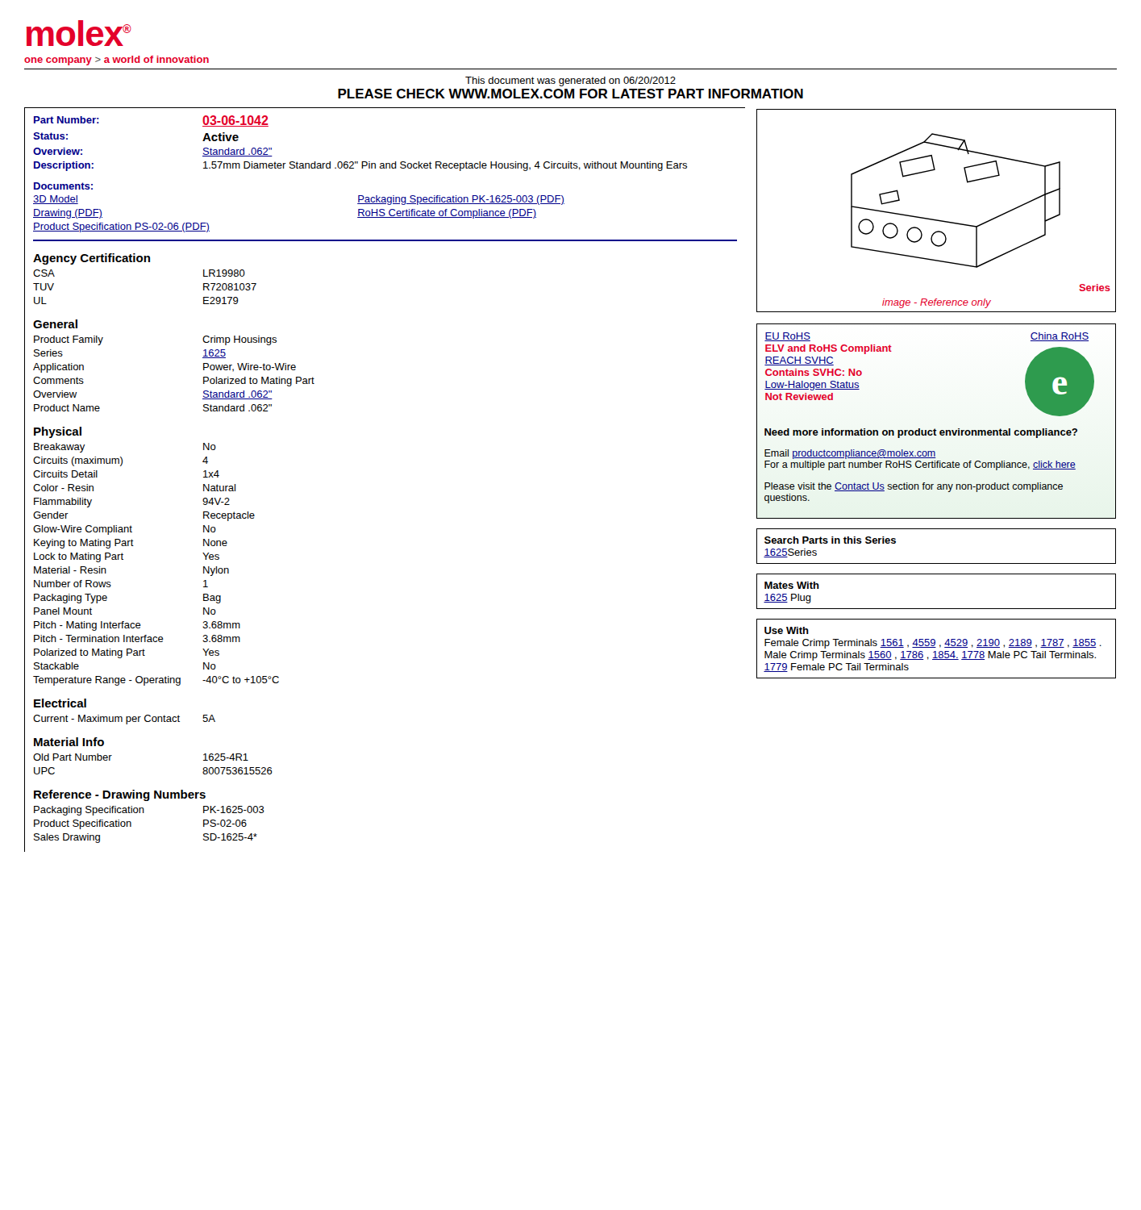molex®
one company > a world of innovation
This document was generated on 06/20/2012
PLEASE CHECK WWW.MOLEX.COM FOR LATEST PART INFORMATION
| / Part Number: / 03-06-1042 / / Status: / Active / / Overview: / Standard .062" / / Description: / 1.57mm Diameter Standard .062" Pin and Socket Receptacle Housing, 4 Circuits, without Mounting Ears / Documents: / 3D Model / Packaging Specification PK-1625-003 (PDF) / / Drawing (PDF) / RoHS Certificate of Compliance (PDF) / / Product Specification PS-02-06 (PDF) / / Agency Certification / CSA / LR19980 / / TUV / R72081037 / / UL / E29179 / General / Product Family / Crimp Housings / / Series / 1625 / / Application / Power, Wire-to-Wire / / Comments / Polarized to Mating Part / / Overview / Standard .062" / / Product Name / Standard .062" / Physical / Breakaway / No / / Circuits (maximum) / 4 / / Circuits Detail / 1x4 / / Color - Resin / Natural / / Flammability / 94V-2 / / Gender / Receptacle / / Glow-Wire Compliant / No / / Keying to Mating Part / None / / Lock to Mating Part / Yes / / Material - Resin / Nylon / / Number of Rows / 1 / / Packaging Type / Bag / / Panel Mount / No / / Pitch - Mating Interface / 3.68mm / / Pitch - Termination Interface / 3.68mm / / Polarized to Mating Part / Yes / / Stackable / No / / Temperature Range - Operating / -40°C to +105°C / Electrical / Current - Maximum per Contact / 5A / Material Info / Old Part Number / 1625-4R1 / / UPC / 800753615526 / Reference - Drawing Numbers / Packaging Specification / PK-1625-003 / / Product Specification / PS-02-06 / / Sales Drawing / SD-1625-4* / | Series image - Reference only / EU RoHS ELV and RoHS Compliant REACH SVHC Contains SVHC: No Low-Halogen Status Not Reviewed / China RoHS e / Need more information on product environmental compliance? Email productcompliance@molex.com For a multiple part number RoHS Certificate of Compliance, click here Please visit the Contact Us section for any non-product compliance questions. Search Parts in this Series 1625 Series Mates With 1625 Plug Use With Female Crimp Terminals 1561 , 4559 , 4529 , 2190 , 2189 , 1787 , 1855 . Male Crimp Terminals 1560 , 1786 , 1854. 1778 Male PC Tail Terminals. 1779 Female PC Tail Terminals |